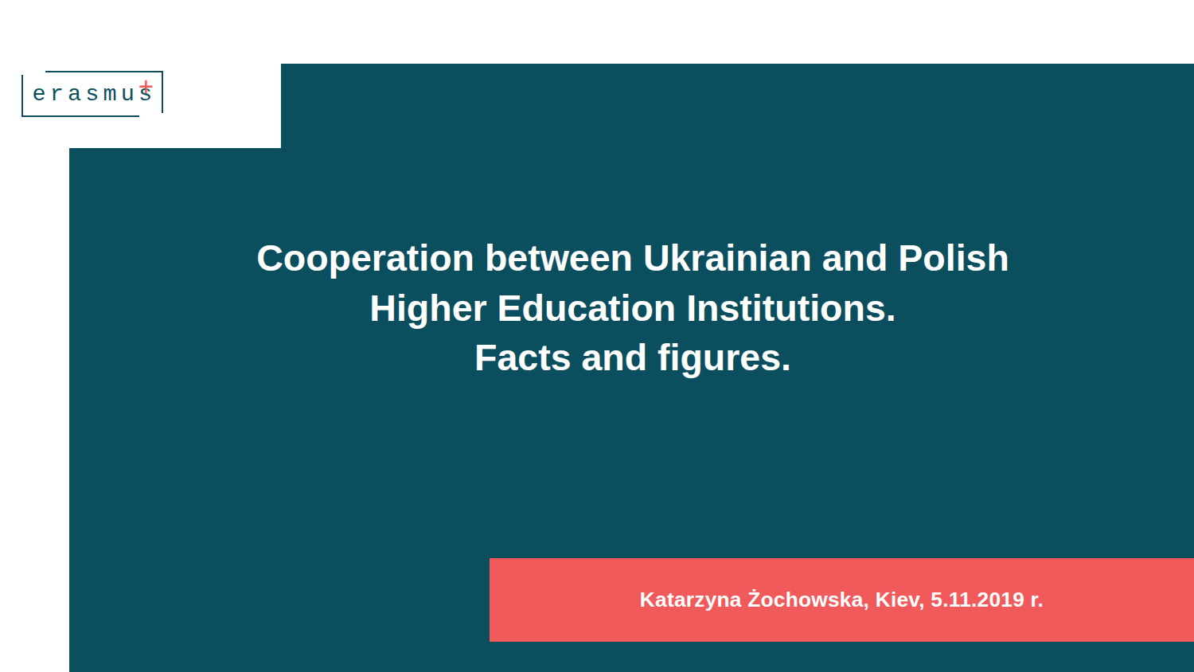erasmus +
Cooperation between Ukrainian and Polish Higher Education Institutions.
Facts and figures.
Katarzyna Żochowska, Kiev, 5.11.2019 r.